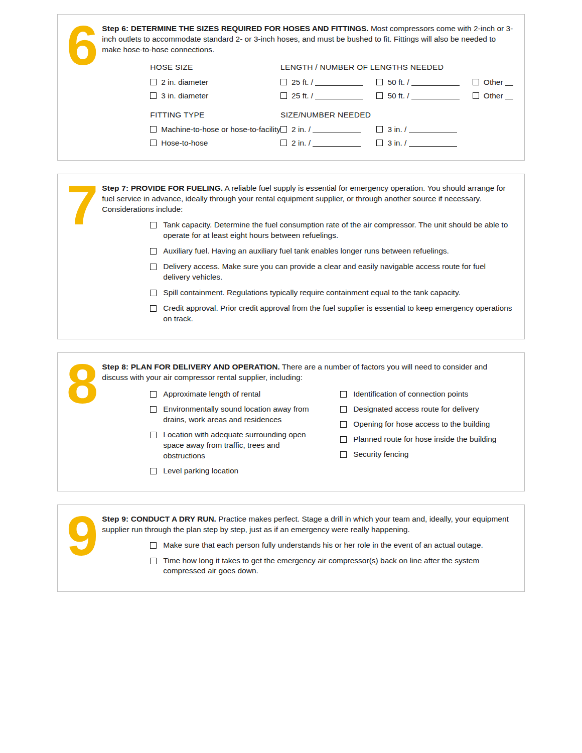6
Step 6: Determine the sizes required for hoses and fittings. Most compressors come with 2-inch or 3-inch outlets to accommodate standard 2- or 3-inch hoses, and must be bushed to fit. Fittings will also be needed to make hose-to-hose connections.
| Hose size | Length / number of lengths needed |
| --- | --- |
| 2 in. diameter | 25 ft. / | 50 ft. / | Other / |
| 3 in. diameter | 25 ft. / | 50 ft. / | Other / |
| Fitting type | Size/number needed |
| Machine-to-hose or hose-to-facility | 2 in. / | 3 in. / |
| Hose-to-hose | 2 in. / | 3 in. / |
7
Step 7: Provide for fueling. A reliable fuel supply is essential for emergency operation. You should arrange for fuel service in advance, ideally through your rental equipment supplier, or through another source if necessary. Considerations include:
Tank capacity. Determine the fuel consumption rate of the air compressor. The unit should be able to operate for at least eight hours between refuelings.
Auxiliary fuel. Having an auxiliary fuel tank enables longer runs between refuelings.
Delivery access. Make sure you can provide a clear and easily navigable access route for fuel delivery vehicles.
Spill containment. Regulations typically require containment equal to the tank capacity.
Credit approval. Prior credit approval from the fuel supplier is essential to keep emergency operations on track.
8
Step 8: Plan for delivery and operation. There are a number of factors you will need to consider and discuss with your air compressor rental supplier, including:
Approximate length of rental
Environmentally sound location away from drains, work areas and residences
Location with adequate surrounding open space away from traffic, trees and obstructions
Level parking location
Identification of connection points
Designated access route for delivery
Opening for hose access to the building
Planned route for hose inside the building
Security fencing
9
Step 9: Conduct a dry run. Practice makes perfect. Stage a drill in which your team and, ideally, your equipment supplier run through the plan step by step, just as if an emergency were really happening.
Make sure that each person fully understands his or her role in the event of an actual outage.
Time how long it takes to get the emergency air compressor(s) back on line after the system compressed air goes down.